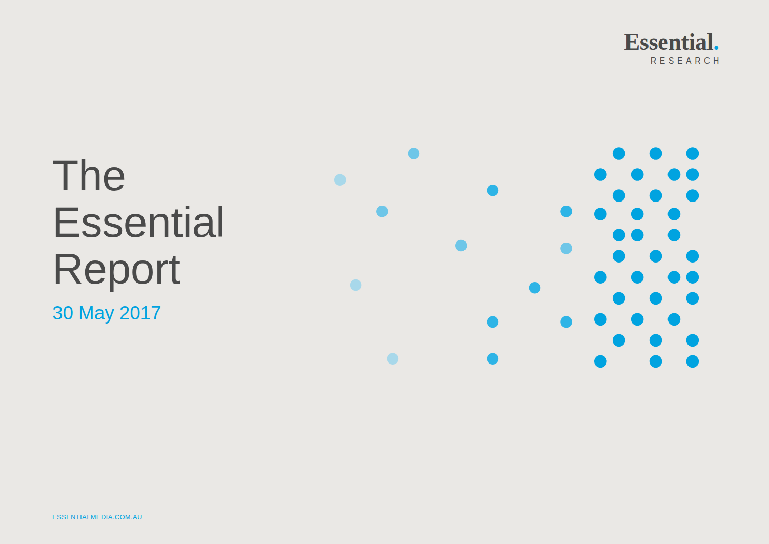Essential.
RESEARCH
The
Essential
Report
30 May 2017
ESSENTIALMEDIA.COM.AU